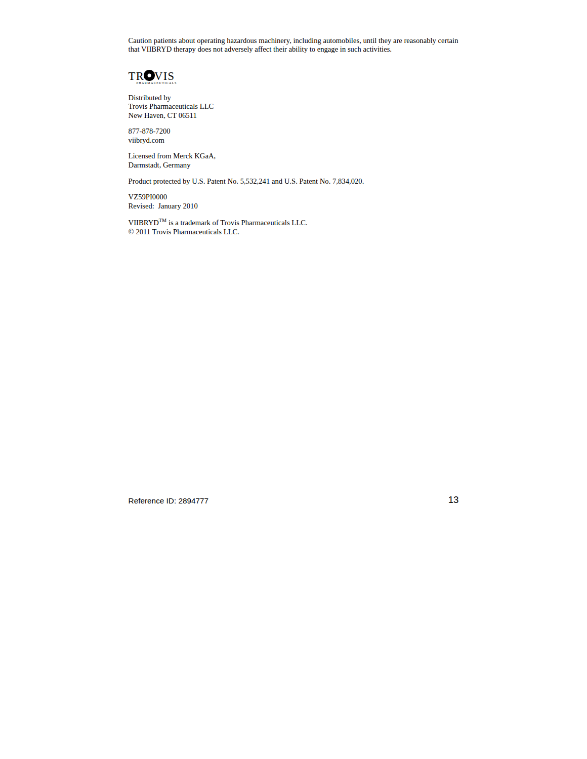Caution patients about operating hazardous machinery, including automobiles, until they are reasonably certain that VIIBRYD therapy does not adversely affect their ability to engage in such activities.
TR VISPHARMACEUTICALS
Distributed by
Trovis Pharmaceuticals LLC
New Haven, CT 06511
877-878-7200
viibryd.com
Licensed from Merck KGaA,
Darmstadt, Germany
Product protected by U.S. Patent No. 5,532,241 and U.S. Patent No. 7,834,020.
VZ59PI0000
Revised: January 2010
VIIBRYDTM is a trademark of Trovis Pharmaceuticals LLC.
© 2011 Trovis Pharmaceuticals LLC.
Reference ID: 2894777
13